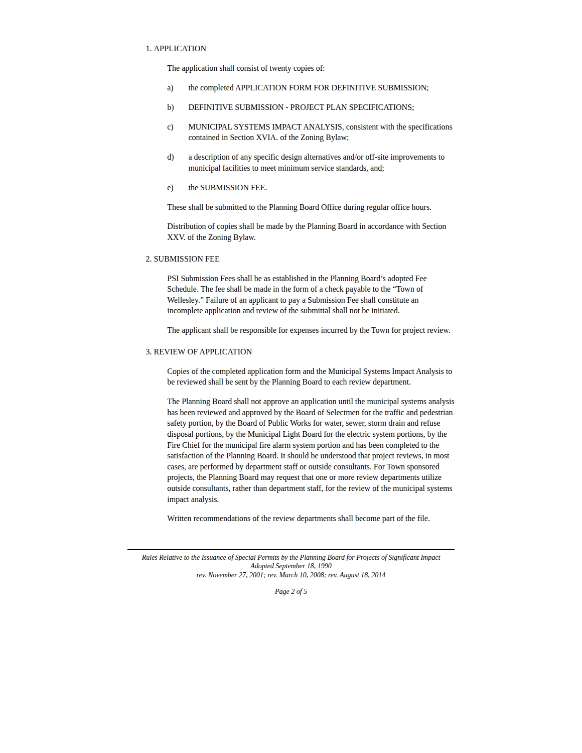APPLICATION
The application shall consist of twenty copies of:
a) the completed APPLICATION FORM FOR DEFINITIVE SUBMISSION;
b) DEFINITIVE SUBMISSION - PROJECT PLAN SPECIFICATIONS;
c) MUNICIPAL SYSTEMS IMPACT ANALYSIS, consistent with the specifications contained in Section XVIA. of the Zoning Bylaw;
d) a description of any specific design alternatives and/or off-site improvements to municipal facilities to meet minimum service standards, and;
e) the SUBMISSION FEE.
These shall be submitted to the Planning Board Office during regular office hours.
Distribution of copies shall be made by the Planning Board in accordance with Section XXV. of the Zoning Bylaw.
SUBMISSION FEE
PSI Submission Fees shall be as established in the Planning Board’s adopted Fee Schedule. The fee shall be made in the form of a check payable to the “Town of Wellesley.” Failure of an applicant to pay a Submission Fee shall constitute an incomplete application and review of the submittal shall not be initiated.
The applicant shall be responsible for expenses incurred by the Town for project review.
REVIEW OF APPLICATION
Copies of the completed application form and the Municipal Systems Impact Analysis to be reviewed shall be sent by the Planning Board to each review department.
The Planning Board shall not approve an application until the municipal systems analysis has been reviewed and approved by the Board of Selectmen for the traffic and pedestrian safety portion, by the Board of Public Works for water, sewer, storm drain and refuse disposal portions, by the Municipal Light Board for the electric system portions, by the Fire Chief for the municipal fire alarm system portion and has been completed to the satisfaction of the Planning Board. It should be understood that project reviews, in most cases, are performed by department staff or outside consultants. For Town sponsored projects, the Planning Board may request that one or more review departments utilize outside consultants, rather than department staff, for the review of the municipal systems impact analysis.
Written recommendations of the review departments shall become part of the file.
Rules Relative to the Issuance of Special Permits by the Planning Board for Projects of Significant Impact
Adopted September 18, 1990
rev. November 27, 2001; rev. March 10, 2008; rev. August 18, 2014
Page 2 of 5